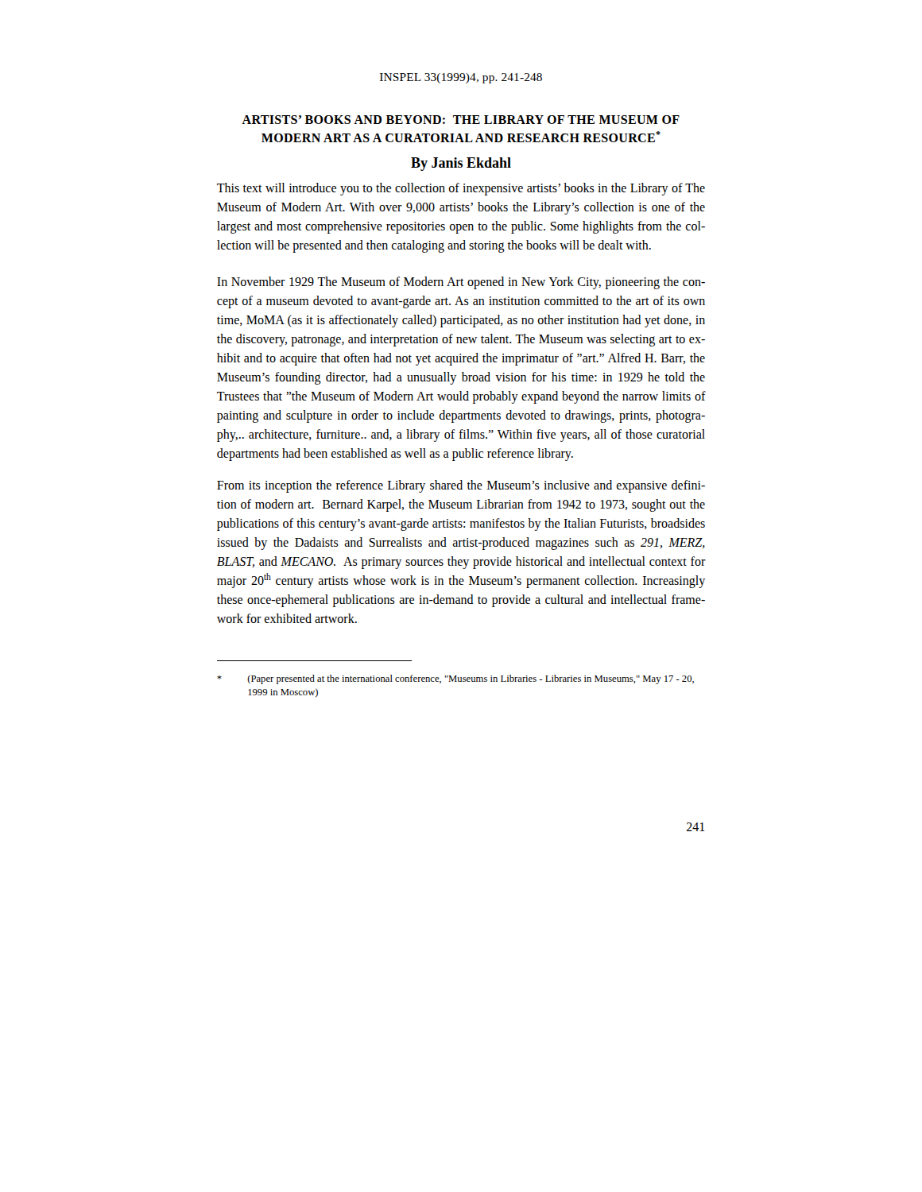INSPEL 33(1999)4, pp. 241-248
Artists’ Books and Beyond: The Library of the Museum of Modern Art as a Curatorial and Research Resource*
By Janis Ekdahl
This text will introduce you to the collection of inexpensive artists’ books in the Library of The Museum of Modern Art. With over 9,000 artists’ books the Library’s collection is one of the largest and most comprehensive repositories open to the public. Some highlights from the collection will be presented and then cataloging and storing the books will be dealt with.
In November 1929 The Museum of Modern Art opened in New York City, pioneering the concept of a museum devoted to avant-garde art. As an institution committed to the art of its own time, MoMA (as it is affectionately called) participated, as no other institution had yet done, in the discovery, patronage, and interpretation of new talent. The Museum was selecting art to exhibit and to acquire that often had not yet acquired the imprimatur of ”art.” Alfred H. Barr, the Museum’s founding director, had a unusually broad vision for his time: in 1929 he told the Trustees that ”the Museum of Modern Art would probably expand beyond the narrow limits of painting and sculpture in order to include departments devoted to drawings, prints, photography,.. architecture, furniture.. and, a library of films.” Within five years, all of those curatorial departments had been established as well as a public reference library.
From its inception the reference Library shared the Museum’s inclusive and expansive definition of modern art. Bernard Karpel, the Museum Librarian from 1942 to 1973, sought out the publications of this century’s avant-garde artists: manifestos by the Italian Futurists, broadsides issued by the Dadaists and Surrealists and artist-produced magazines such as 291, MERZ, BLAST, and MECANO. As primary sources they provide historical and intellectual context for major 20th century artists whose work is in the Museum’s permanent collection. Increasingly these once-ephemeral publications are in-demand to provide a cultural and intellectual framework for exhibited artwork.
* (Paper presented at the international conference, "Museums in Libraries - Libraries in Museums," May 17 - 20, 1999 in Moscow)
241